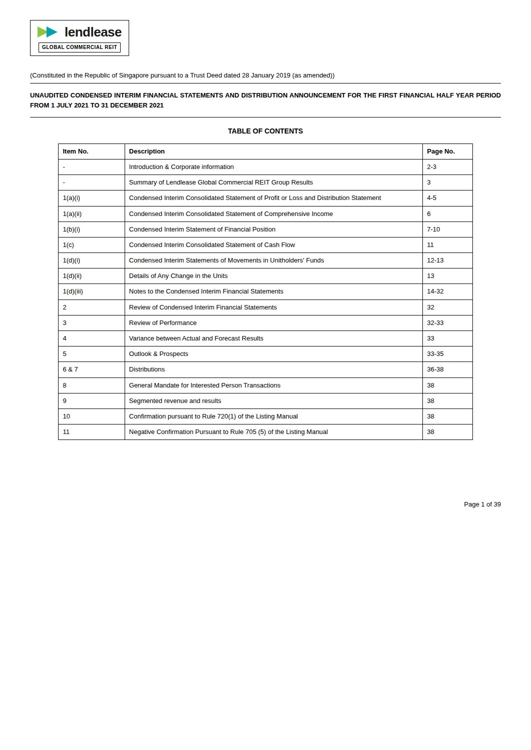lendlease
GLOBAL COMMERCIAL REIT
(Constituted in the Republic of Singapore pursuant to a Trust Deed dated 28 January 2019 (as amended))
UNAUDITED CONDENSED INTERIM FINANCIAL STATEMENTS AND DISTRIBUTION ANNOUNCEMENT FOR THE FIRST FINANCIAL HALF YEAR PERIOD FROM 1 JULY 2021 TO 31 DECEMBER 2021
TABLE OF CONTENTS
| Item No. | Description | Page No. |
| --- | --- | --- |
| - | Introduction & Corporate information | 2-3 |
| - | Summary of Lendlease Global Commercial REIT Group Results | 3 |
| 1(a)(i) | Condensed Interim Consolidated Statement of Profit or Loss and Distribution Statement | 4-5 |
| 1(a)(ii) | Condensed Interim Consolidated Statement of Comprehensive Income | 6 |
| 1(b)(i) | Condensed Interim Statement of Financial Position | 7-10 |
| 1(c) | Condensed Interim Consolidated Statement of Cash Flow | 11 |
| 1(d)(i) | Condensed Interim Statements of Movements in Unitholders' Funds | 12-13 |
| 1(d)(ii) | Details of Any Change in the Units | 13 |
| 1(d)(iii) | Notes to the Condensed Interim Financial Statements | 14-32 |
| 2 | Review of Condensed Interim Financial Statements | 32 |
| 3 | Review of Performance | 32-33 |
| 4 | Variance between Actual and Forecast Results | 33 |
| 5 | Outlook & Prospects | 33-35 |
| 6 & 7 | Distributions | 36-38 |
| 8 | General Mandate for Interested Person Transactions | 38 |
| 9 | Segmented revenue and results | 38 |
| 10 | Confirmation pursuant to Rule 720(1) of the Listing Manual | 38 |
| 11 | Negative Confirmation Pursuant to Rule 705 (5) of the Listing Manual | 38 |
Page 1 of 39